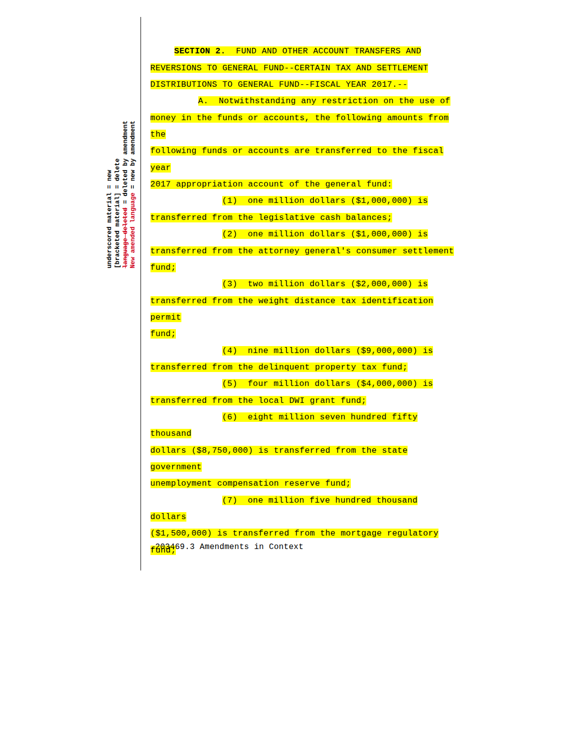underscored material = new [bracketed material] = delete language deleted = deleted by amendment New amended language = new by amendment
SECTION 2. FUND AND OTHER ACCOUNT TRANSFERS AND
REVERSIONS TO GENERAL FUND--CERTAIN TAX AND SETTLEMENT
DISTRIBUTIONS TO GENERAL FUND--FISCAL YEAR 2017.--
A. Notwithstanding any restriction on the use of
money in the funds or accounts, the following amounts from the
following funds or accounts are transferred to the fiscal year
2017 appropriation account of the general fund:
(1) one million dollars ($1,000,000) is
transferred from the legislative cash balances;
(2) one million dollars ($1,000,000) is
transferred from the attorney general's consumer settlement
fund;
(3) two million dollars ($2,000,000) is
transferred from the weight distance tax identification permit
fund;
(4) nine million dollars ($9,000,000) is
transferred from the delinquent property tax fund;
(5) four million dollars ($4,000,000) is
transferred from the local DWI grant fund;
(6) eight million seven hundred fifty thousand
dollars ($8,750,000) is transferred from the state government
unemployment compensation reserve fund;
(7) one million five hundred thousand dollars
($1,500,000) is transferred from the mortgage regulatory fund;
.203469.3 Amendments in Context